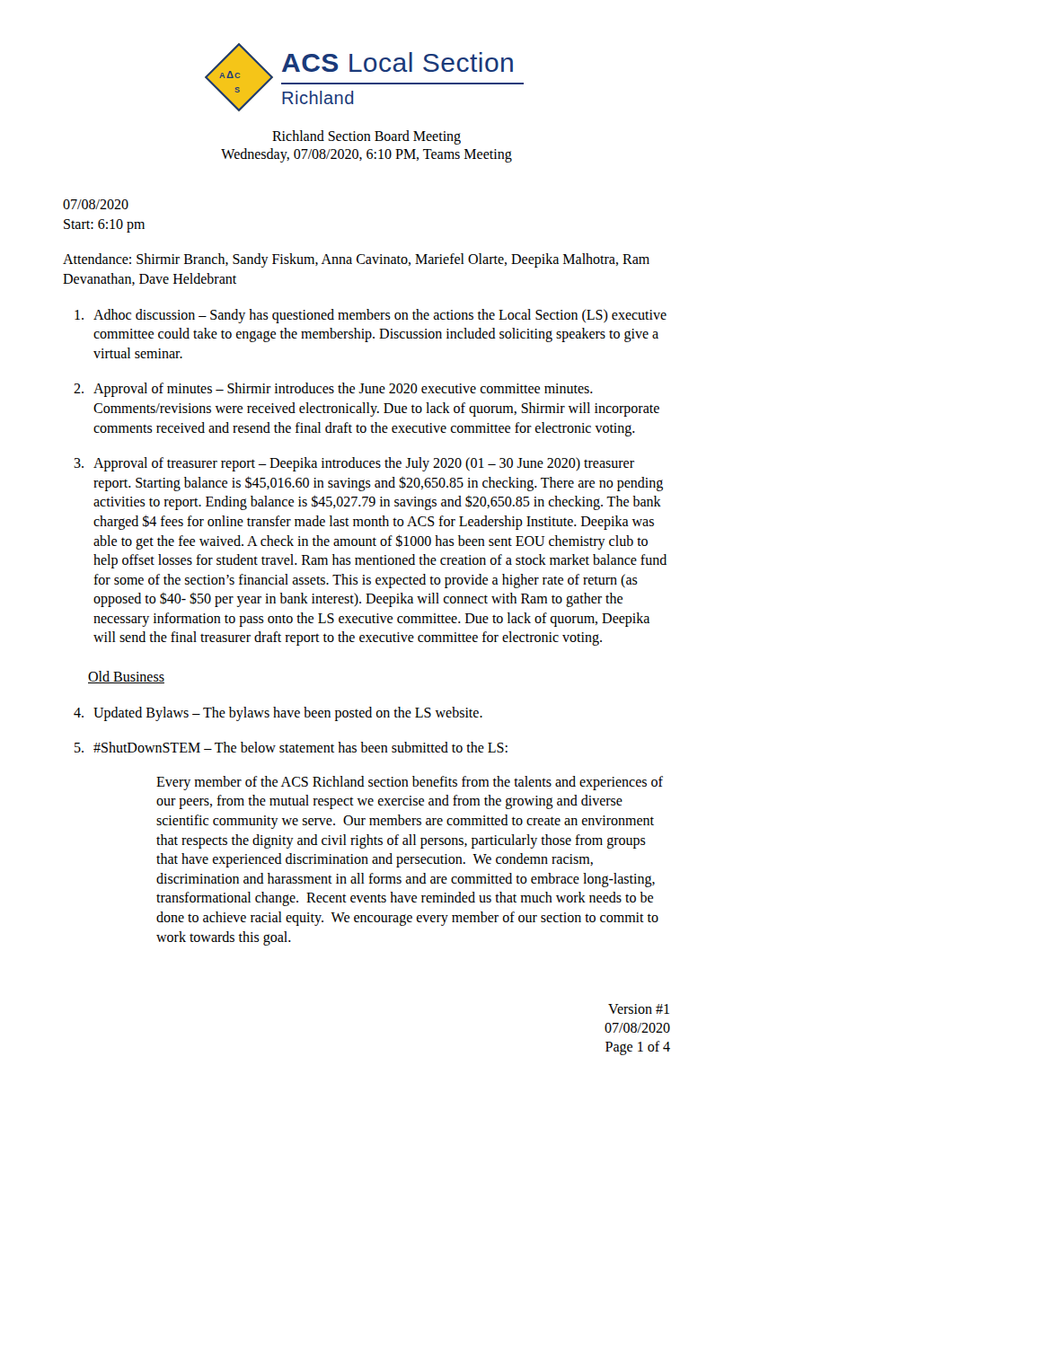▲
A Δ C S
ACS Local Section
Richland
Richland Section Board Meeting
Wednesday, 07/08/2020, 6:10 PM, Teams Meeting
07/08/2020
Start: 6:10 pm
Attendance: Shirmir Branch, Sandy Fiskum, Anna Cavinato, Mariefel Olarte, Deepika Malhotra, Ram Devanathan, Dave Heldebrant
Adhoc discussion – Sandy has questioned members on the actions the Local Section (LS) executive committee could take to engage the membership. Discussion included soliciting speakers to give a virtual seminar.
Approval of minutes – Shirmir introduces the June 2020 executive committee minutes. Comments/revisions were received electronically. Due to lack of quorum, Shirmir will incorporate comments received and resend the final draft to the executive committee for electronic voting.
Approval of treasurer report – Deepika introduces the July 2020 (01 – 30 June 2020) treasurer report. Starting balance is $45,016.60 in savings and $20,650.85 in checking. There are no pending activities to report. Ending balance is $45,027.79 in savings and $20,650.85 in checking. The bank charged $4 fees for online transfer made last month to ACS for Leadership Institute. Deepika was able to get the fee waived. A check in the amount of $1000 has been sent EOU chemistry club to help offset losses for student travel. Ram has mentioned the creation of a stock market balance fund for some of the section’s financial assets. This is expected to provide a higher rate of return (as opposed to $40- $50 per year in bank interest). Deepika will connect with Ram to gather the necessary information to pass onto the LS executive committee. Due to lack of quorum, Deepika will send the final treasurer draft report to the executive committee for electronic voting.
Old Business
Updated Bylaws – The bylaws have been posted on the LS website.
#ShutDownSTEM – The below statement has been submitted to the LS:
Every member of the ACS Richland section benefits from the talents and experiences of our peers, from the mutual respect we exercise and from the growing and diverse scientific community we serve. Our members are committed to create an environment that respects the dignity and civil rights of all persons, particularly those from groups that have experienced discrimination and persecution. We condemn racism, discrimination and harassment in all forms and are committed to embrace long-lasting, transformational change. Recent events have reminded us that much work needs to be done to achieve racial equity. We encourage every member of our section to commit to work towards this goal.
Version #1
07/08/2020
Page 1 of 4